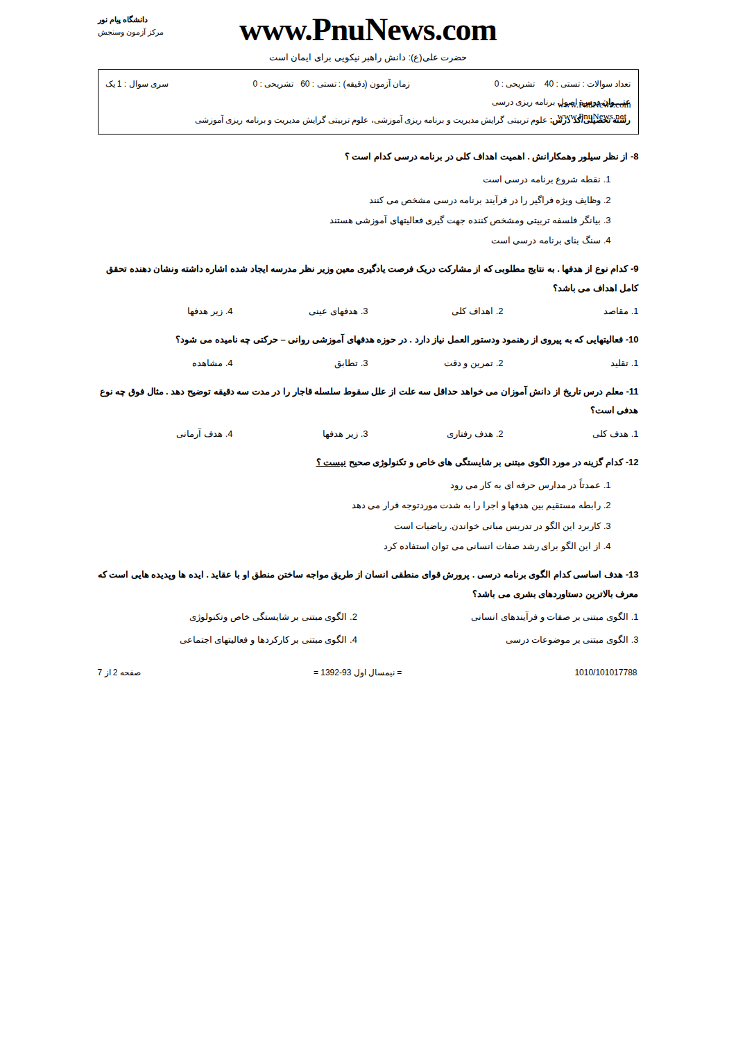دانشگاه پیام نور
مرکز آزمون وسنجش
www.PnuNews.com
حضرت علی(ع): دانش راهبر نیکویی برای ایمان است
تعداد سوالات : تستی : 40 تشریحی : 0
زمان آزمون (دقیقه) : تستی : 60 تشریحی : 0
سری سوال : 1 یک
عنـــوان درس: اصول برنامه ریزی درسی
رشته تحصیلی/کد درس: علوم تربیتی گرایش مدیریت و برنامه ریزی آموزشی، علوم تربیتی گرایش مدیریت و برنامه ریزی آموزشی
www.PnuNews.com
www.PnuNews.net
8- از نظر سیلور وهمکارانش . اهمیت اهداف کلی در برنامه درسی کدام است ؟
1. نقطه شروع برنامه درسی است
2. وظایف ویژه فراگیر را در فرآیند برنامه درسی مشخص می کنند
3. بیانگر فلسفه تربیتی ومشخص کننده جهت گیری فعالیتهای آموزشی هستند
4. سنگ بنای برنامه درسی است
9- کدام نوع از هدفها . به نتایج مطلوبی که از مشارکت دریک فرصت یادگیری معین وزیر نظر مدرسه ایجاد شده اشاره داشته ونشان دهنده تحقق کامل اهداف می باشد؟
1. مقاصد 2. اهداف کلی 3. هدفهای عینی 4. زیر هدفها
10- فعالیتهایی که به پیروی از رهنمود ودستور العمل نیاز دارد . در حوزه هدفهای آموزشی روانی – حرکتی چه نامیده می شود؟
1. تقلید 2. تمرین و دقت 3. تطابق 4. مشاهده
11- معلم درس تاریخ از دانش آموزان می خواهد حداقل سه علت از علل سقوط سلسله قاجار را در مدت سه دقیقه توضیح دهد . مثال فوق چه نوع هدفی است؟
1. هدف کلی 2. هدف رفتاری 3. زیر هدفها 4. هدف آرمانی
12- کدام گزینه در مورد الگوی مبتنی بر شایستگی های خاص و تکنولوژی صحیح نیست ؟
1. عمدتاً در مدارس حرفه ای به کار می رود
2. رابطه مستقیم بین هدفها و اجرا را به شدت موردتوجه قرار می دهد
3. کاربرد این الگو در تدریس مبانی خواندن. ریاضیات است
4. از این الگو برای رشد صفات انسانی می توان استفاده کرد
13- هدف اساسی کدام الگوی برنامه درسی . پرورش قوای منطقی انسان از طریق مواجه ساختن منطق او با عقاید . ایده ها وپدیده هایی است که معرف بالاترین دستاوردهای بشری می باشد؟
1. الگوی مبتنی بر صفات و فرآیندهای انسانی 2. الگوی مبتنی بر شایستگی خاص وتکنولوژی
3. الگوی مبتنی بر موضوعات درسی 4. الگوی مبتنی بر کارکردها و فعالیتهای اجتماعی
1010/101017788
= نیمسال اول 93-1392 =
صفحه 2 از 7